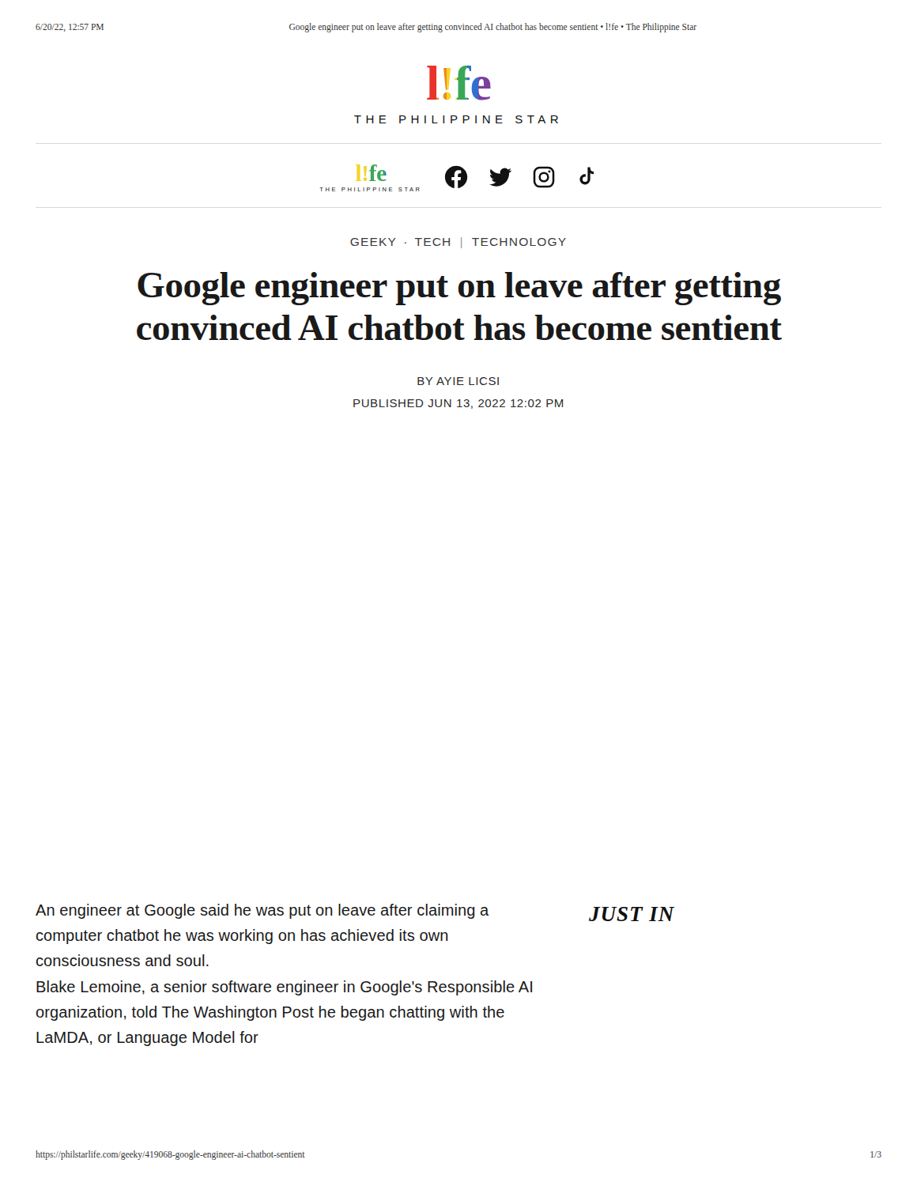6/20/22, 12:57 PM Google engineer put on leave after getting convinced AI chatbot has become sentient • l!fe • The Philippine Star
l!fe
THE PHILIPPINE STAR
l!fe
THE PHILIPPINE STAR
GEEKY·TECH|TECHNOLOGY
Google engineer put on leave after getting convinced AI chatbot has become sentient
BY AYIE LICSI
PUBLISHED JUN 13, 2022 12:02 PM
An engineer at Google said he was put on leave after claiming a computer chatbot he was working on has achieved its own consciousness and soul.
Blake Lemoine, a senior software engineer in Google's Responsible AI organization, told The Washington Post he began chatting with the LaMDA, or Language Model for
JUST IN
https://philstarlife.com/geeky/419068-google-engineer-ai-chatbot-sentient 1/3